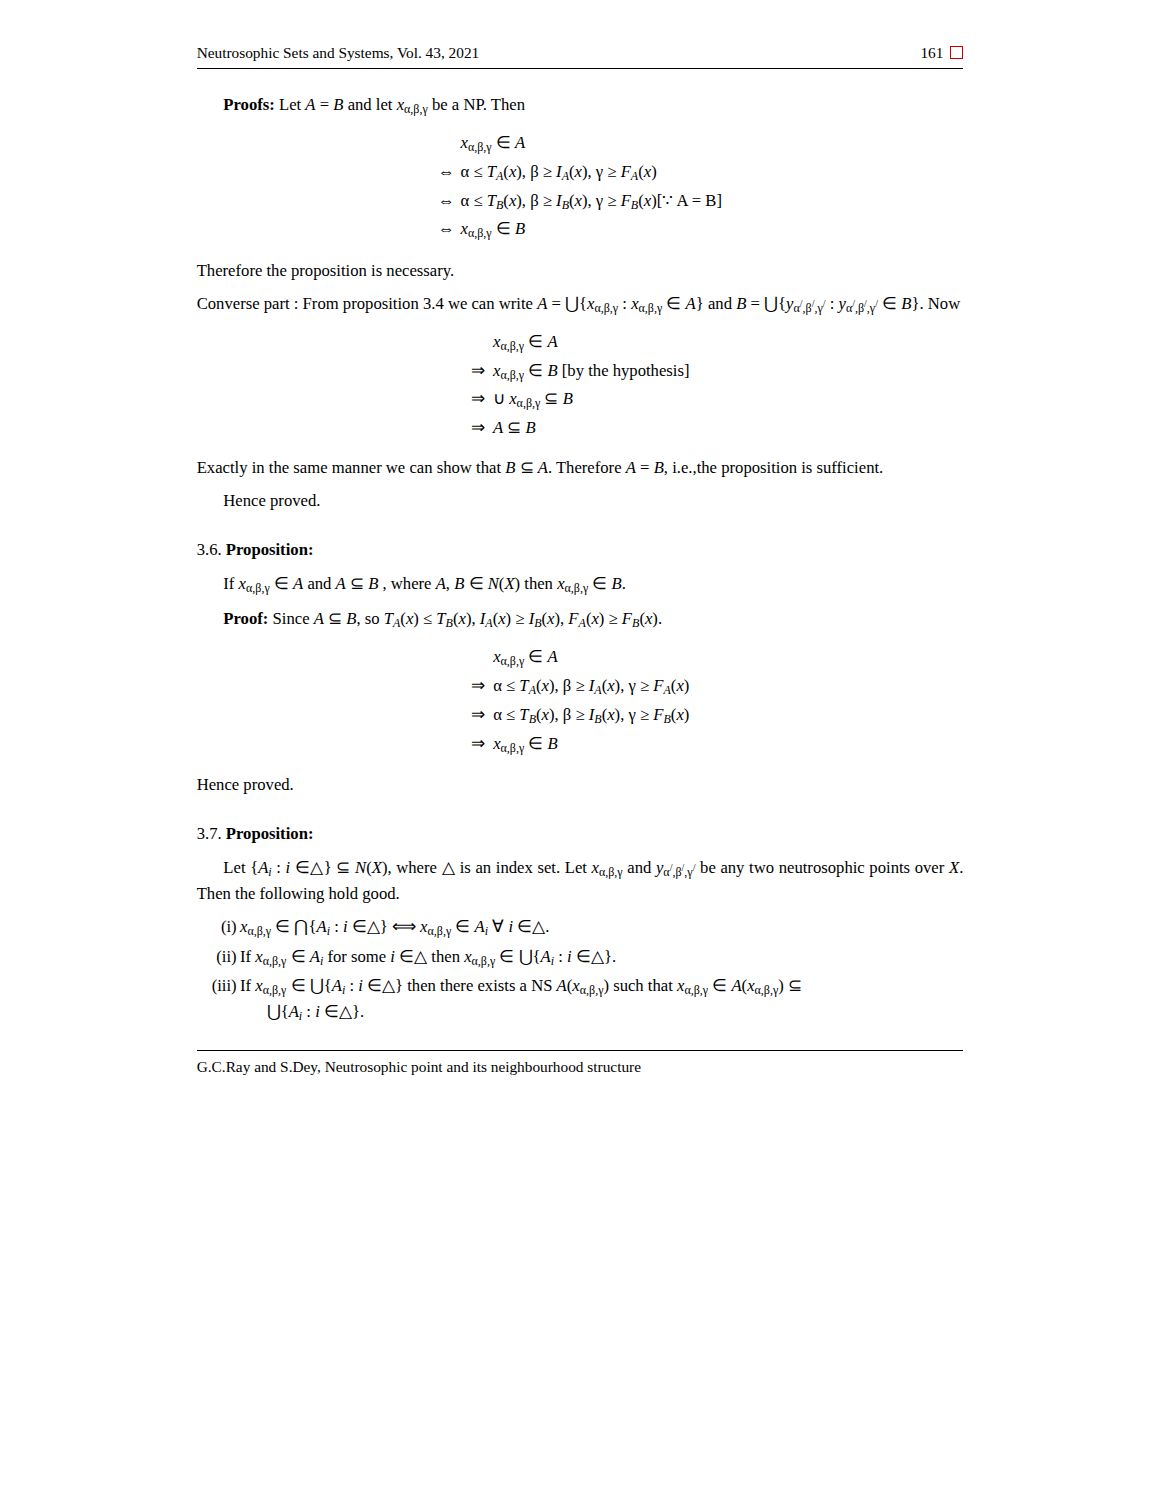Neutrosophic Sets and Systems, Vol. 43, 2021 161
Proofs: Let A = B and let xα,β,γ be a NP. Then
xα,β,γ ∈ A
⇔α ≤ TA(x), β ≥ IA(x), γ ≥ FA(x)
⇔α ≤ TB(x), β ≥ IB(x), γ ≥ FB(x)[∵ A = B]
⇔xα,β,γ ∈ B
Therefore the proposition is necessary.
Converse part : From proposition 3.4 we can write A = ⋃{xα,β,γ : xα,β,γ ∈ A} and B = ⋃{yα/,β/,γ/ : yα/,β/,γ/ ∈ B}. Now
xα,β,γ ∈ A
⇒xα,β,γ ∈ B [by the hypothesis]
⇒∪ xα,β,γ ⊆ B
⇒A ⊆ B
Exactly in the same manner we can show that B ⊆ A. Therefore A = B, i.e.,the proposition is sufficient.
Hence proved.
3.6. Proposition:
If xα,β,γ ∈ A and A ⊆ B , where A, B ∈ N(X) then xα,β,γ ∈ B.
Proof: Since A ⊆ B, so TA(x) ≤ TB(x), IA(x) ≥ IB(x), FA(x) ≥ FB(x).
xα,β,γ ∈ A
⇒α ≤ TA(x), β ≥ IA(x), γ ≥ FA(x)
⇒α ≤ TB(x), β ≥ IB(x), γ ≥ FB(x)
⇒xα,β,γ ∈ B
Hence proved.
3.7. Proposition:
Let {Ai : i ∈△} ⊆ N(X), where △ is an index set. Let xα,β,γ and yα/,β/,γ/ be any two neutrosophic points over X. Then the following hold good.
(i) xα,β,γ ∈ ⋂{Ai : i ∈△} ⟺ xα,β,γ ∈ Ai ∀ i ∈△.
(ii) If xα,β,γ ∈ Ai for some i ∈△ then xα,β,γ ∈ ⋃{Ai : i ∈△}.
(iii) If xα,β,γ ∈ ⋃{Ai : i ∈△} then there exists a NS A(xα,β,γ) such that xα,β,γ ∈ A(xα,β,γ) ⊆ ⋃{Ai : i ∈△}.
G.C.Ray and S.Dey, Neutrosophic point and its neighbourhood structure